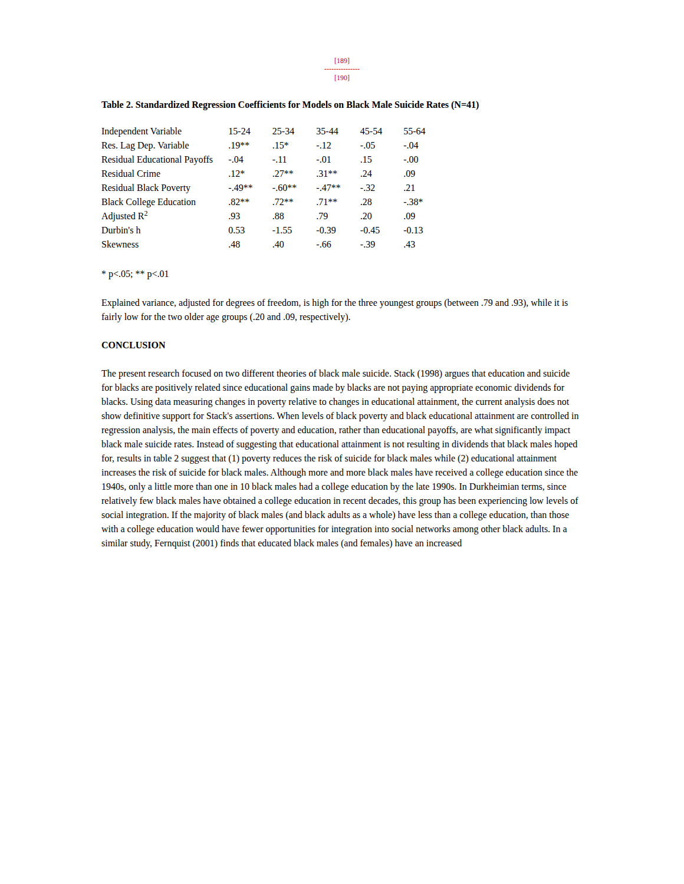[189]
---------------
[190]
Table 2. Standardized Regression Coefficients for Models on Black Male Suicide Rates (N=41)
| Independent Variable | 15-24 | 25-34 | 35-44 | 45-54 | 55-64 |
| --- | --- | --- | --- | --- | --- |
| Res. Lag Dep. Variable | .19** | .15* | -.12 | -.05 | -.04 |
| Residual Educational Payoffs | -.04 | -.11 | -.01 | .15 | -.00 |
| Residual Crime | .12* | .27** | .31** | .24 | .09 |
| Residual Black Poverty | -.49** | -.60** | -.47** | -.32 | .21 |
| Black College Education | .82** | .72** | .71** | .28 | -.38* |
| Adjusted R 2 | .93 | .88 | .79 | .20 | .09 |
| Durbin's h | 0.53 | -1.55 | -0.39 | -0.45 | -0.13 |
| Skewness | .48 | .40 | -.66 | -.39 | .43 |
* p<.05; ** p<.01
Explained variance, adjusted for degrees of freedom, is high for the three youngest groups (between .79 and .93), while it is fairly low for the two older age groups (.20 and .09, respectively).
CONCLUSION
The present research focused on two different theories of black male suicide. Stack (1998) argues that education and suicide for blacks are positively related since educational gains made by blacks are not paying appropriate economic dividends for blacks. Using data measuring changes in poverty relative to changes in educational attainment, the current analysis does not show definitive support for Stack's assertions. When levels of black poverty and black educational attainment are controlled in regression analysis, the main effects of poverty and education, rather than educational payoffs, are what significantly impact black male suicide rates. Instead of suggesting that educational attainment is not resulting in dividends that black males hoped for, results in table 2 suggest that (1) poverty reduces the risk of suicide for black males while (2) educational attainment increases the risk of suicide for black males. Although more and more black males have received a college education since the 1940s, only a little more than one in 10 black males had a college education by the late 1990s. In Durkheimian terms, since relatively few black males have obtained a college education in recent decades, this group has been experiencing low levels of social integration. If the majority of black males (and black adults as a whole) have less than a college education, than those with a college education would have fewer opportunities for integration into social networks among other black adults. In a similar study, Fernquist (2001) finds that educated black males (and females) have an increased